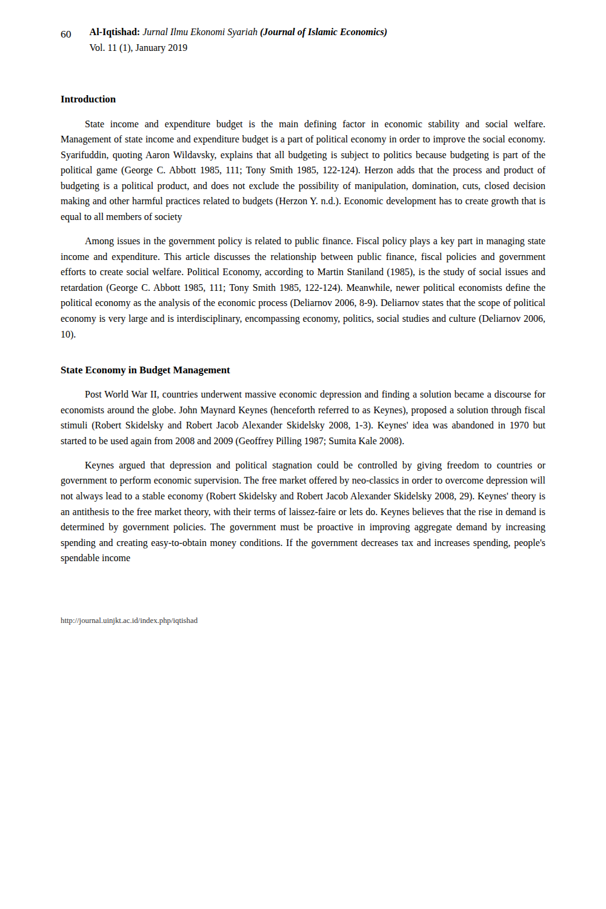60
Al-Iqtishad: Jurnal Ilmu Ekonomi Syariah (Journal of Islamic Economics)
Vol. 11 (1), January 2019
Introduction
State income and expenditure budget is the main defining factor in economic stability and social welfare. Management of state income and expenditure budget is a part of political economy in order to improve the social economy. Syarifuddin, quoting Aaron Wildavsky, explains that all budgeting is subject to politics because budgeting is part of the political game (George C. Abbott 1985, 111; Tony Smith 1985, 122-124). Herzon adds that the process and product of budgeting is a political product, and does not exclude the possibility of manipulation, domination, cuts, closed decision making and other harmful practices related to budgets (Herzon Y. n.d.). Economic development has to create growth that is equal to all members of society
Among issues in the government policy is related to public finance. Fiscal policy plays a key part in managing state income and expenditure. This article discusses the relationship between public finance, fiscal policies and government efforts to create social welfare. Political Economy, according to Martin Staniland (1985), is the study of social issues and retardation (George C. Abbott 1985, 111; Tony Smith 1985, 122-124). Meanwhile, newer political economists define the political economy as the analysis of the economic process (Deliarnov 2006, 8-9). Deliarnov states that the scope of political economy is very large and is interdisciplinary, encompassing economy, politics, social studies and culture (Deliarnov 2006, 10).
State Economy in Budget Management
Post World War II, countries underwent massive economic depression and finding a solution became a discourse for economists around the globe. John Maynard Keynes (henceforth referred to as Keynes), proposed a solution through fiscal stimuli (Robert Skidelsky and Robert Jacob Alexander Skidelsky 2008, 1-3). Keynes' idea was abandoned in 1970 but started to be used again from 2008 and 2009 (Geoffrey Pilling 1987; Sumita Kale 2008).
Keynes argued that depression and political stagnation could be controlled by giving freedom to countries or government to perform economic supervision. The free market offered by neo-classics in order to overcome depression will not always lead to a stable economy (Robert Skidelsky and Robert Jacob Alexander Skidelsky 2008, 29). Keynes' theory is an antithesis to the free market theory, with their terms of laissez-faire or lets do. Keynes believes that the rise in demand is determined by government policies. The government must be proactive in improving aggregate demand by increasing spending and creating easy-to-obtain money conditions. If the government decreases tax and increases spending, people's spendable income
http://journal.uinjkt.ac.id/index.php/iqtishad